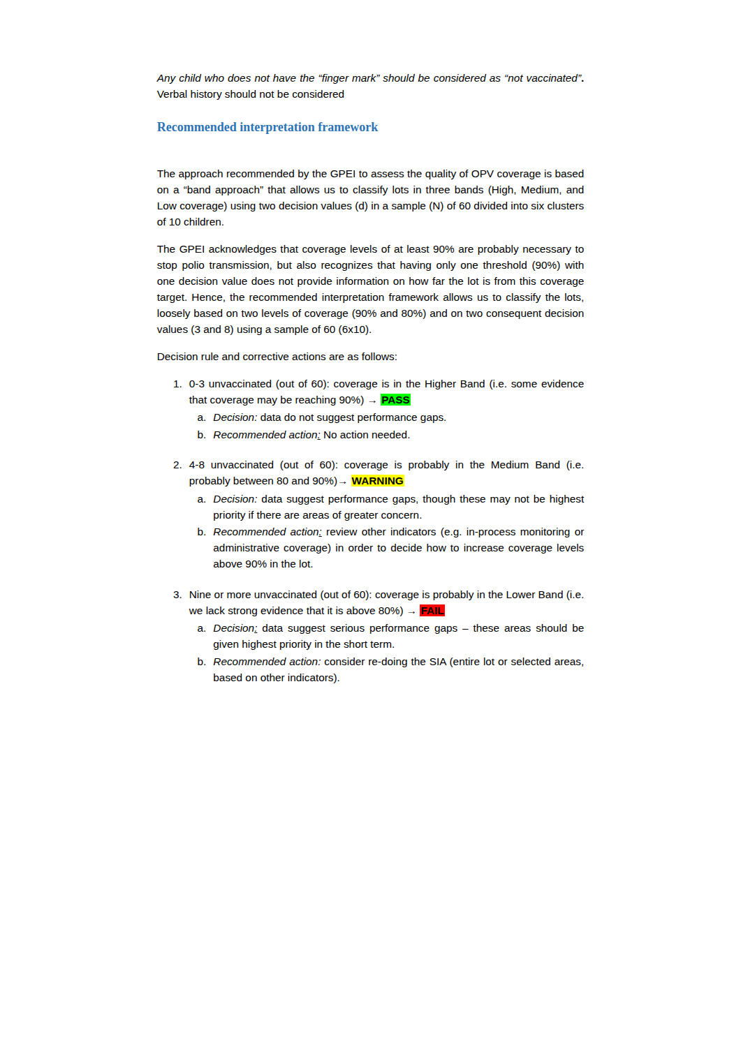Any child who does not have the “finger mark” should be considered as “not vaccinated”. Verbal history should not be considered
Recommended interpretation framework
The approach recommended by the GPEI to assess the quality of OPV coverage is based on a “band approach” that allows us to classify lots in three bands (High, Medium, and Low coverage) using two decision values (d) in a sample (N) of 60 divided into six clusters of 10 children.
The GPEI acknowledges that coverage levels of at least 90% are probably necessary to stop polio transmission, but also recognizes that having only one threshold (90%) with one decision value does not provide information on how far the lot is from this coverage target. Hence, the recommended interpretation framework allows us to classify the lots, loosely based on two levels of coverage (90% and 80%) and on two consequent decision values (3 and 8) using a sample of 60 (6x10).
Decision rule and corrective actions are as follows:
0-3 unvaccinated (out of 60): coverage is in the Higher Band (i.e. some evidence that coverage may be reaching 90%) → PASS
Decision: data do not suggest performance gaps.
Recommended action: No action needed.
4-8 unvaccinated (out of 60): coverage is probably in the Medium Band (i.e. probably between 80 and 90%)→ WARNING
Decision: data suggest performance gaps, though these may not be highest priority if there are areas of greater concern.
Recommended action: review other indicators (e.g. in-process monitoring or administrative coverage) in order to decide how to increase coverage levels above 90% in the lot.
Nine or more unvaccinated (out of 60): coverage is probably in the Lower Band (i.e. we lack strong evidence that it is above 80%) → FAIL
Decision: data suggest serious performance gaps – these areas should be given highest priority in the short term.
Recommended action: consider re-doing the SIA (entire lot or selected areas, based on other indicators).